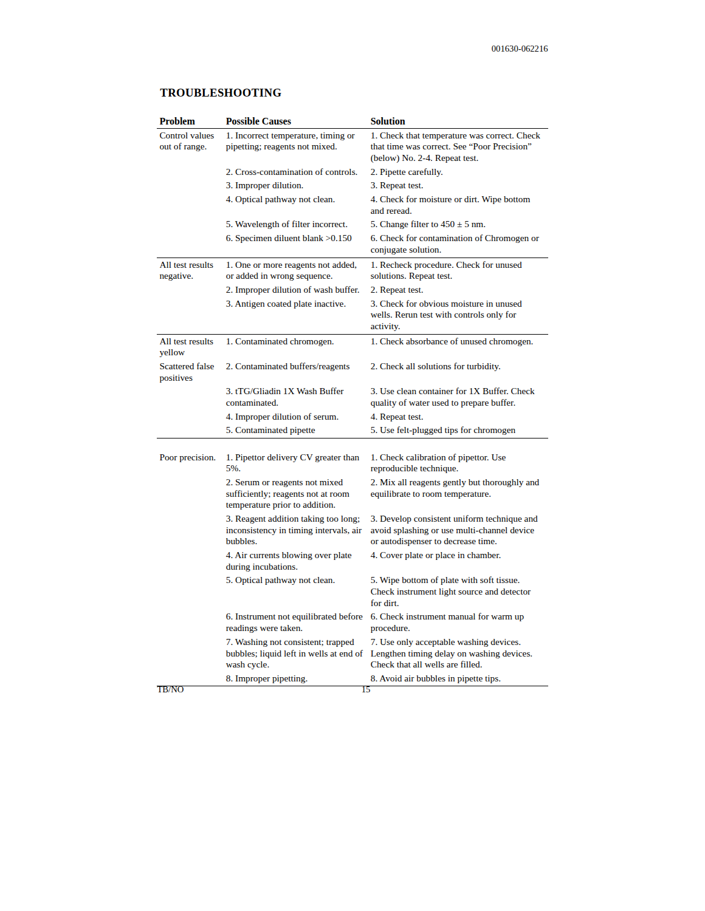001630-062216
TROUBLESHOOTING
| Problem | Possible Causes | Solution |
| --- | --- | --- |
| Control values out of range. | 1. Incorrect temperature, timing or pipetting; reagents not mixed. | 1. Check that temperature was correct. Check that time was correct. See “Poor Precision” (below) No. 2-4. Repeat test. |
| | 2. Cross-contamination of controls. | 2. Pipette carefully. |
| | 3. Improper dilution. | 3. Repeat test. |
| | 4. Optical pathway not clean. | 4. Check for moisture or dirt. Wipe bottom and reread. |
| | 5. Wavelength of filter incorrect. | 5. Change filter to 450 ± 5 nm. |
| | 6. Specimen diluent blank >0.150 | 6. Check for contamination of Chromogen or conjugate solution. |
| All test results negative. | 1. One or more reagents not added, or added in wrong sequence. | 1. Recheck procedure. Check for unused solutions. Repeat test. |
| | 2. Improper dilution of wash buffer. | 2. Repeat test. |
| | 3. Antigen coated plate inactive. | 3. Check for obvious moisture in unused wells. Rerun test with controls only for activity. |
| All test results yellow | 1. Contaminated chromogen. | 1. Check absorbance of unused chromogen. |
| Scattered false positives | 2. Contaminated buffers/reagents | 2. Check all solutions for turbidity. |
| | 3. tTG/Gliadin 1X Wash Buffer contaminated. | 3. Use clean container for 1X Buffer. Check quality of water used to prepare buffer. |
| | 4. Improper dilution of serum. | 4. Repeat test. |
| | 5. Contaminated pipette | 5. Use felt-plugged tips for chromogen |
| Poor precision. | 1. Pipettor delivery CV greater than 5%. | 1. Check calibration of pipettor. Use reproducible technique. |
| | 2. Serum or reagents not mixed sufficiently; reagents not at room temperature prior to addition. | 2. Mix all reagents gently but thoroughly and equilibrate to room temperature. |
| | 3. Reagent addition taking too long; inconsistency in timing intervals, air bubbles. | 3. Develop consistent uniform technique and avoid splashing or use multi-channel device or autodispenser to decrease time. |
| | 4. Air currents blowing over plate during incubations. | 4. Cover plate or place in chamber. |
| | 5. Optical pathway not clean. | 5. Wipe bottom of plate with soft tissue. Check instrument light source and detector for dirt. |
| | 6. Instrument not equilibrated before readings were taken. | 6. Check instrument manual for warm up procedure. |
| | 7. Washing not consistent; trapped bubbles; liquid left in wells at end of wash cycle. | 7. Use only acceptable washing devices. Lengthen timing delay on washing devices. Check that all wells are filled. |
| | 8. Improper pipetting. | 8. Avoid air bubbles in pipette tips. |
TB/NO
15